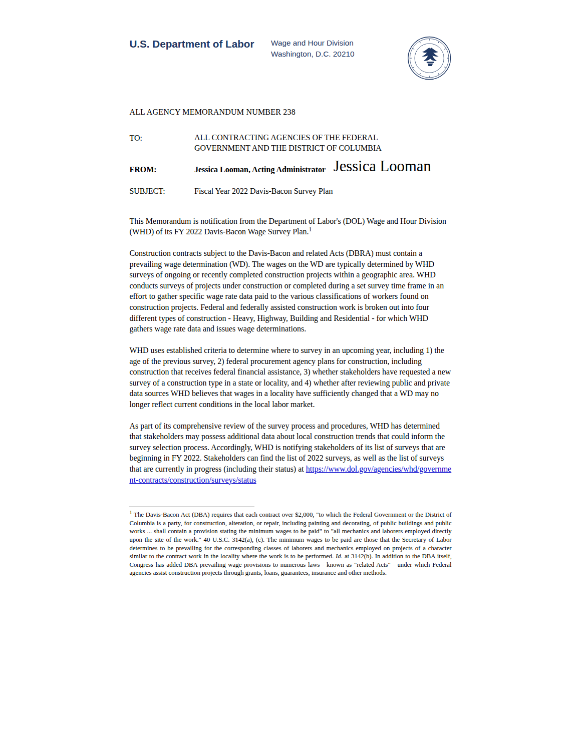U.S. Department of Labor
Wage and Hour Division
Washington, D.C. 20210
ALL AGENCY MEMORANDUM NUMBER 238
| TO: | ALL CONTRACTING AGENCIES OF THE FEDERAL GOVERNMENT AND THE DISTRICT OF COLUMBIA |
| FROM: | Jessica Looman, Acting Administrator Jessica Looman |
| SUBJECT: | Fiscal Year 2022 Davis-Bacon Survey Plan |
This Memorandum is notification from the Department of Labor's (DOL) Wage and Hour Division (WHD) of its FY 2022 Davis-Bacon Wage Survey Plan.1
Construction contracts subject to the Davis-Bacon and related Acts (DBRA) must contain a prevailing wage determination (WD). The wages on the WD are typically determined by WHD surveys of ongoing or recently completed construction projects within a geographic area. WHD conducts surveys of projects under construction or completed during a set survey time frame in an effort to gather specific wage rate data paid to the various classifications of workers found on construction projects. Federal and federally assisted construction work is broken out into four different types of construction - Heavy, Highway, Building and Residential - for which WHD gathers wage rate data and issues wage determinations.
WHD uses established criteria to determine where to survey in an upcoming year, including 1) the age of the previous survey, 2) federal procurement agency plans for construction, including construction that receives federal financial assistance, 3) whether stakeholders have requested a new survey of a construction type in a state or locality, and 4) whether after reviewing public and private data sources WHD believes that wages in a locality have sufficiently changed that a WD may no longer reflect current conditions in the local labor market.
As part of its comprehensive review of the survey process and procedures, WHD has determined that stakeholders may possess additional data about local construction trends that could inform the survey selection process. Accordingly, WHD is notifying stakeholders of its list of surveys that are beginning in FY 2022. Stakeholders can find the list of 2022 surveys, as well as the list of surveys that are currently in progress (including their status) at https://www.dol.gov/agencies/whd/government-contracts/construction/surveys/status
1 The Davis-Bacon Act (DBA) requires that each contract over $2,000, "to which the Federal Government or the District of Columbia is a party, for construction, alteration, or repair, including painting and decorating, of public buildings and public works ... shall contain a provision stating the minimum wages to be paid" to "all mechanics and laborers employed directly upon the site of the work." 40 U.S.C. 3142(a), (c). The minimum wages to be paid are those that the Secretary of Labor determines to be prevailing for the corresponding classes of laborers and mechanics employed on projects of a character similar to the contract work in the locality where the work is to be performed. Id. at 3142(b). In addition to the DBA itself, Congress has added DBA prevailing wage provisions to numerous laws - known as "related Acts" - under which Federal agencies assist construction projects through grants, loans, guarantees, insurance and other methods.